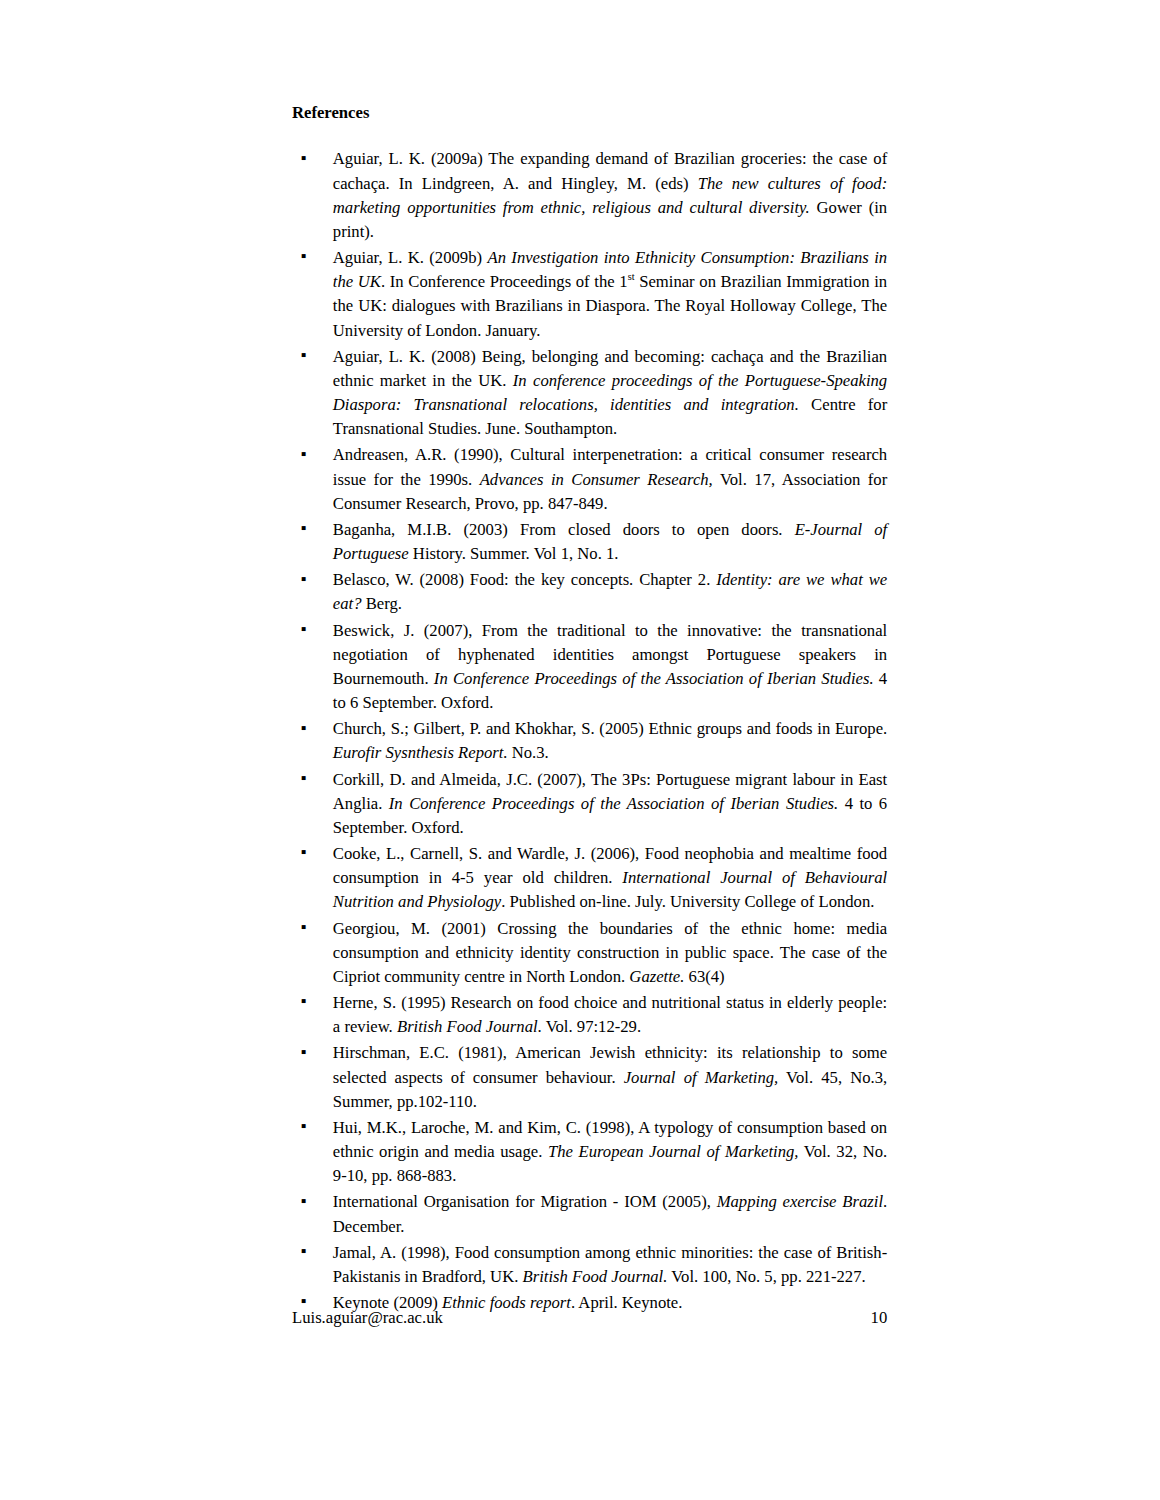References
Aguiar, L. K. (2009a) The expanding demand of Brazilian groceries: the case of cachaça. In Lindgreen, A. and Hingley, M. (eds) The new cultures of food: marketing opportunities from ethnic, religious and cultural diversity. Gower (in print).
Aguiar, L. K. (2009b) An Investigation into Ethnicity Consumption: Brazilians in the UK. In Conference Proceedings of the 1st Seminar on Brazilian Immigration in the UK: dialogues with Brazilians in Diaspora. The Royal Holloway College, The University of London. January.
Aguiar, L. K. (2008) Being, belonging and becoming: cachaça and the Brazilian ethnic market in the UK. In conference proceedings of the Portuguese-Speaking Diaspora: Transnational relocations, identities and integration. Centre for Transnational Studies. June. Southampton.
Andreasen, A.R. (1990), Cultural interpenetration: a critical consumer research issue for the 1990s. Advances in Consumer Research, Vol. 17, Association for Consumer Research, Provo, pp. 847-849.
Baganha, M.I.B. (2003) From closed doors to open doors. E-Journal of Portuguese History. Summer. Vol 1, No. 1.
Belasco, W. (2008) Food: the key concepts. Chapter 2. Identity: are we what we eat? Berg.
Beswick, J. (2007), From the traditional to the innovative: the transnational negotiation of hyphenated identities amongst Portuguese speakers in Bournemouth. In Conference Proceedings of the Association of Iberian Studies. 4 to 6 September. Oxford.
Church, S.; Gilbert, P. and Khokhar, S. (2005) Ethnic groups and foods in Europe. Eurofir Sysnthesis Report. No.3.
Corkill, D. and Almeida, J.C. (2007), The 3Ps: Portuguese migrant labour in East Anglia. In Conference Proceedings of the Association of Iberian Studies. 4 to 6 September. Oxford.
Cooke, L., Carnell, S. and Wardle, J. (2006), Food neophobia and mealtime food consumption in 4-5 year old children. International Journal of Behavioural Nutrition and Physiology. Published on-line. July. University College of London.
Georgiou, M. (2001) Crossing the boundaries of the ethnic home: media consumption and ethnicity identity construction in public space. The case of the Cipriot community centre in North London. Gazette. 63(4)
Herne, S. (1995) Research on food choice and nutritional status in elderly people: a review. British Food Journal. Vol. 97:12-29.
Hirschman, E.C. (1981), American Jewish ethnicity: its relationship to some selected aspects of consumer behaviour. Journal of Marketing, Vol. 45, No.3, Summer, pp.102-110.
Hui, M.K., Laroche, M. and Kim, C. (1998), A typology of consumption based on ethnic origin and media usage. The European Journal of Marketing, Vol. 32, No. 9-10, pp. 868-883.
International Organisation for Migration - IOM (2005), Mapping exercise Brazil. December.
Jamal, A. (1998), Food consumption among ethnic minorities: the case of British-Pakistanis in Bradford, UK. British Food Journal. Vol. 100, No. 5, pp. 221-227.
Keynote (2009) Ethnic foods report. April. Keynote.
Luis.aguiar@rac.ac.uk 10